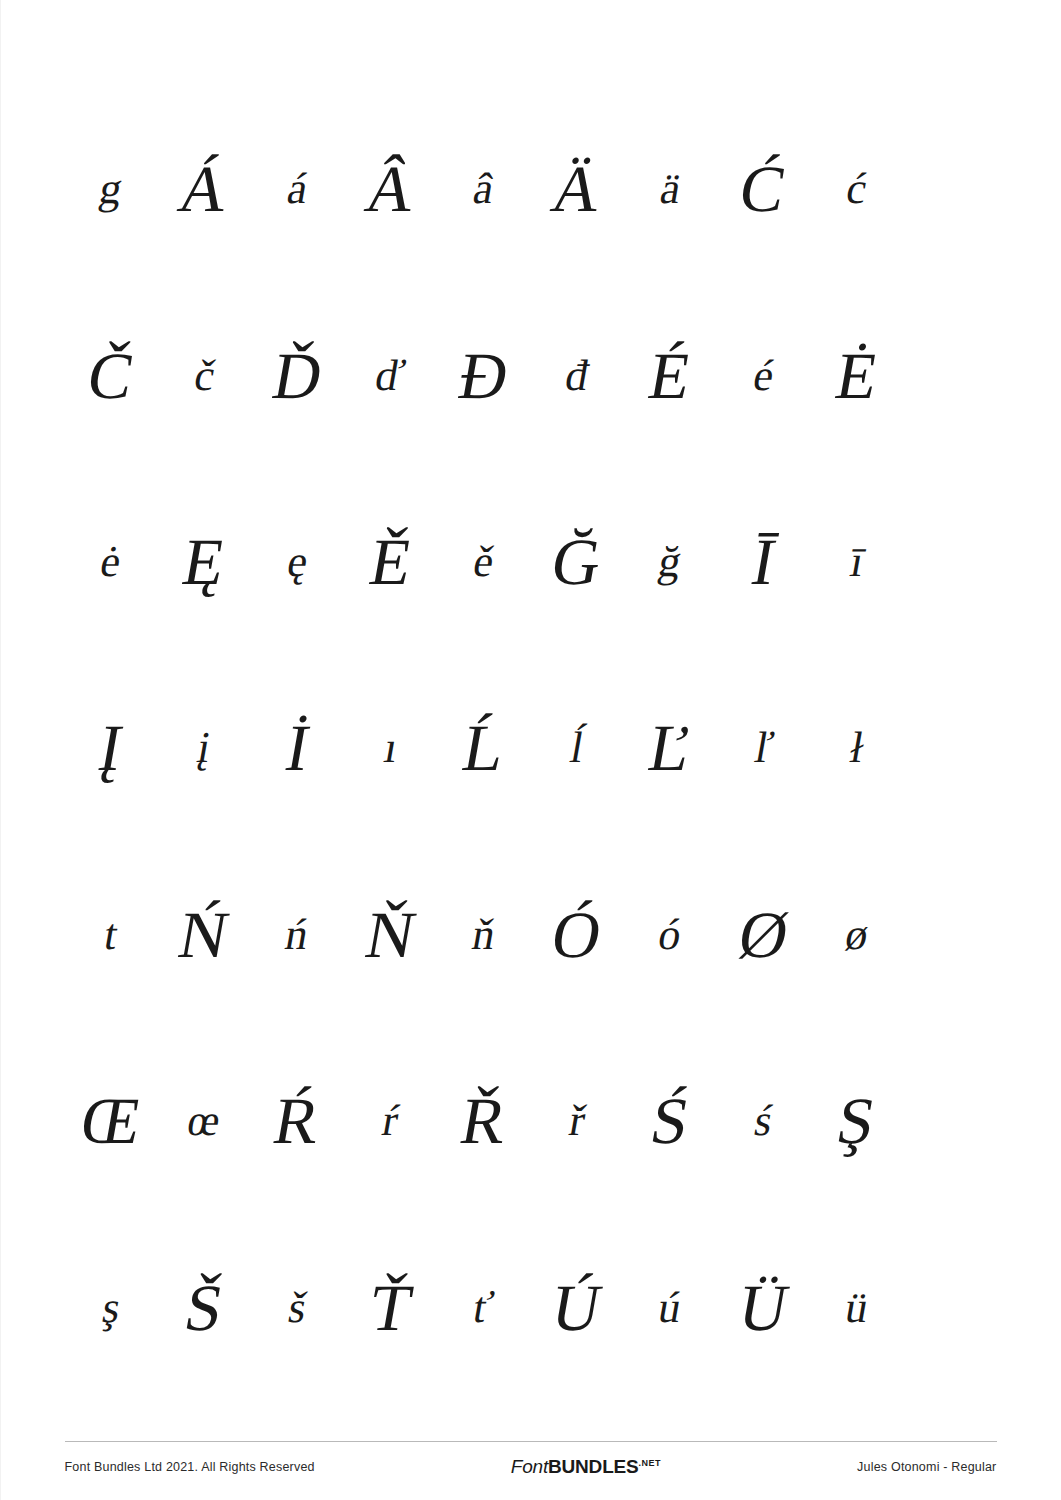g
Á
á
Â
â
Ä
ä
Ć
ć
Č
č
Ď
ď
Đ
đ
É
é
Ė
ė
Ę
ę
Ě
ě
Ğ
ğ
Ī
ī
Į
į
İ
ı
Ĺ
ĺ
Ľ
ľ
ł
t
Ń
ń
Ň
ň
Ó
ó
Ø
ø
Œ
œ
Ŕ
ŕ
Ř
ř
Ś
ś
Ş
ş
Š
š
Ť
ť
Ú
ú
Ü
ü
Font Bundles Ltd 2021. All Rights Reserved
Font BUNDLES.NET
Jules Otonomi - Regular